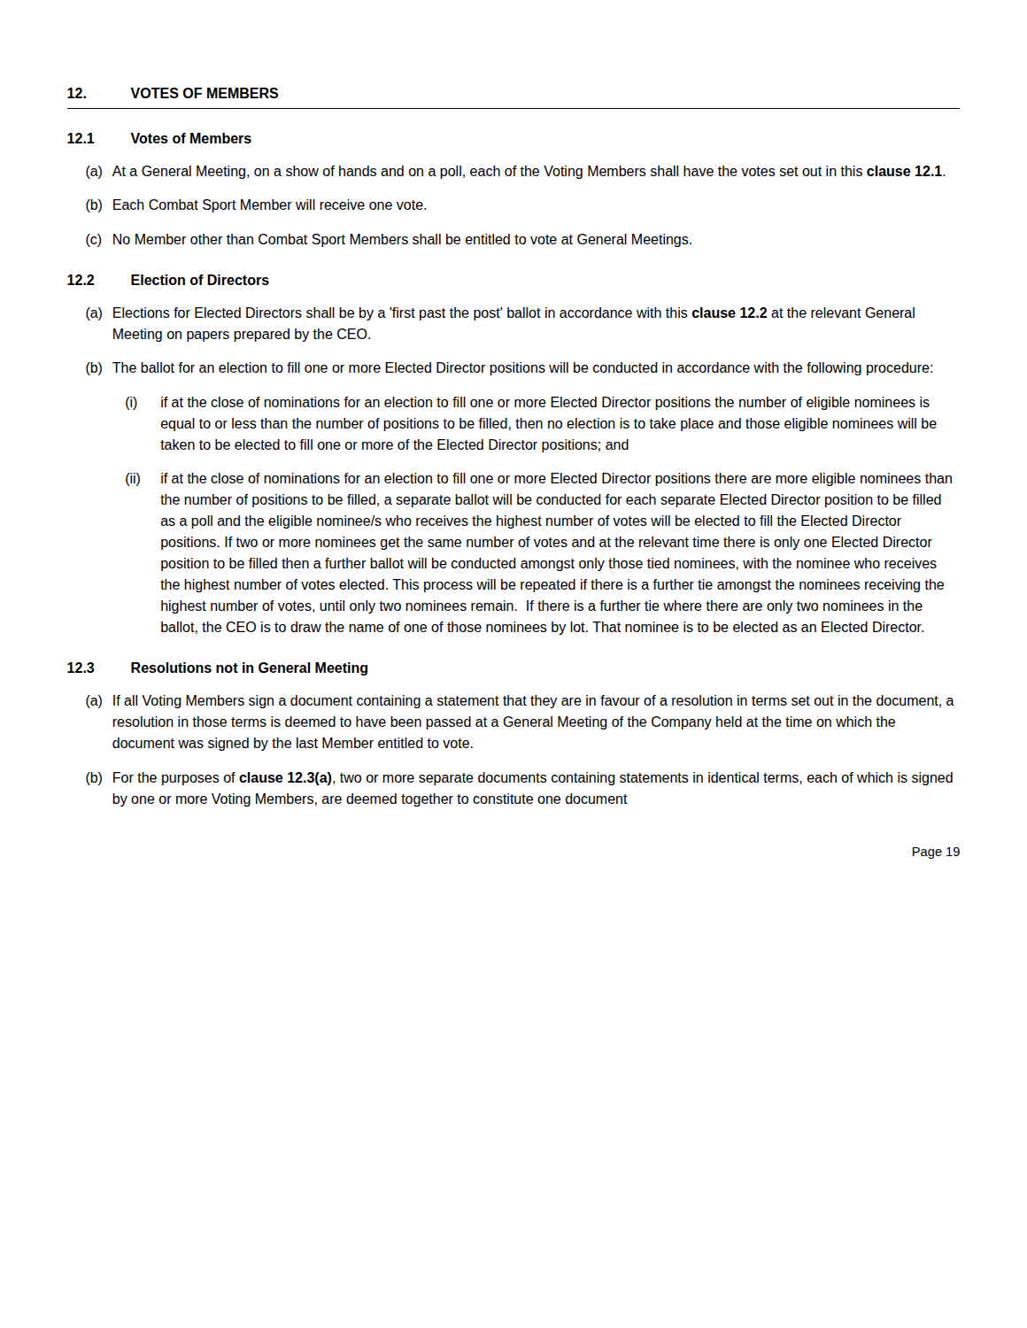12. Votes of Members
12.1 Votes of Members
(a)
At a General Meeting, on a show of hands and on a poll, each of the Voting Members shall have the votes set out in this clause 12.1.
(b)
Each Combat Sport Member will receive one vote.
(c)
No Member other than Combat Sport Members shall be entitled to vote at General Meetings.
12.2 Election of Directors
(a)
Elections for Elected Directors shall be by a 'first past the post' ballot in accordance with this clause 12.2 at the relevant General Meeting on papers prepared by the CEO.
(b)
The ballot for an election to fill one or more Elected Director positions will be conducted in accordance with the following procedure:
(i)
if at the close of nominations for an election to fill one or more Elected Director positions the number of eligible nominees is equal to or less than the number of positions to be filled, then no election is to take place and those eligible nominees will be taken to be elected to fill one or more of the Elected Director positions; and
(ii)
if at the close of nominations for an election to fill one or more Elected Director positions there are more eligible nominees than the number of positions to be filled, a separate ballot will be conducted for each separate Elected Director position to be filled as a poll and the eligible nominee/s who receives the highest number of votes will be elected to fill the Elected Director positions. If two or more nominees get the same number of votes and at the relevant time there is only one Elected Director position to be filled then a further ballot will be conducted amongst only those tied nominees, with the nominee who receives the highest number of votes elected. This process will be repeated if there is a further tie amongst the nominees receiving the highest number of votes, until only two nominees remain. If there is a further tie where there are only two nominees in the ballot, the CEO is to draw the name of one of those nominees by lot. That nominee is to be elected as an Elected Director.
12.3 Resolutions not in General Meeting
(a)
If all Voting Members sign a document containing a statement that they are in favour of a resolution in terms set out in the document, a resolution in those terms is deemed to have been passed at a General Meeting of the Company held at the time on which the document was signed by the last Member entitled to vote.
(b)
For the purposes of clause 12.3(a), two or more separate documents containing statements in identical terms, each of which is signed by one or more Voting Members, are deemed together to constitute one document
Page 19